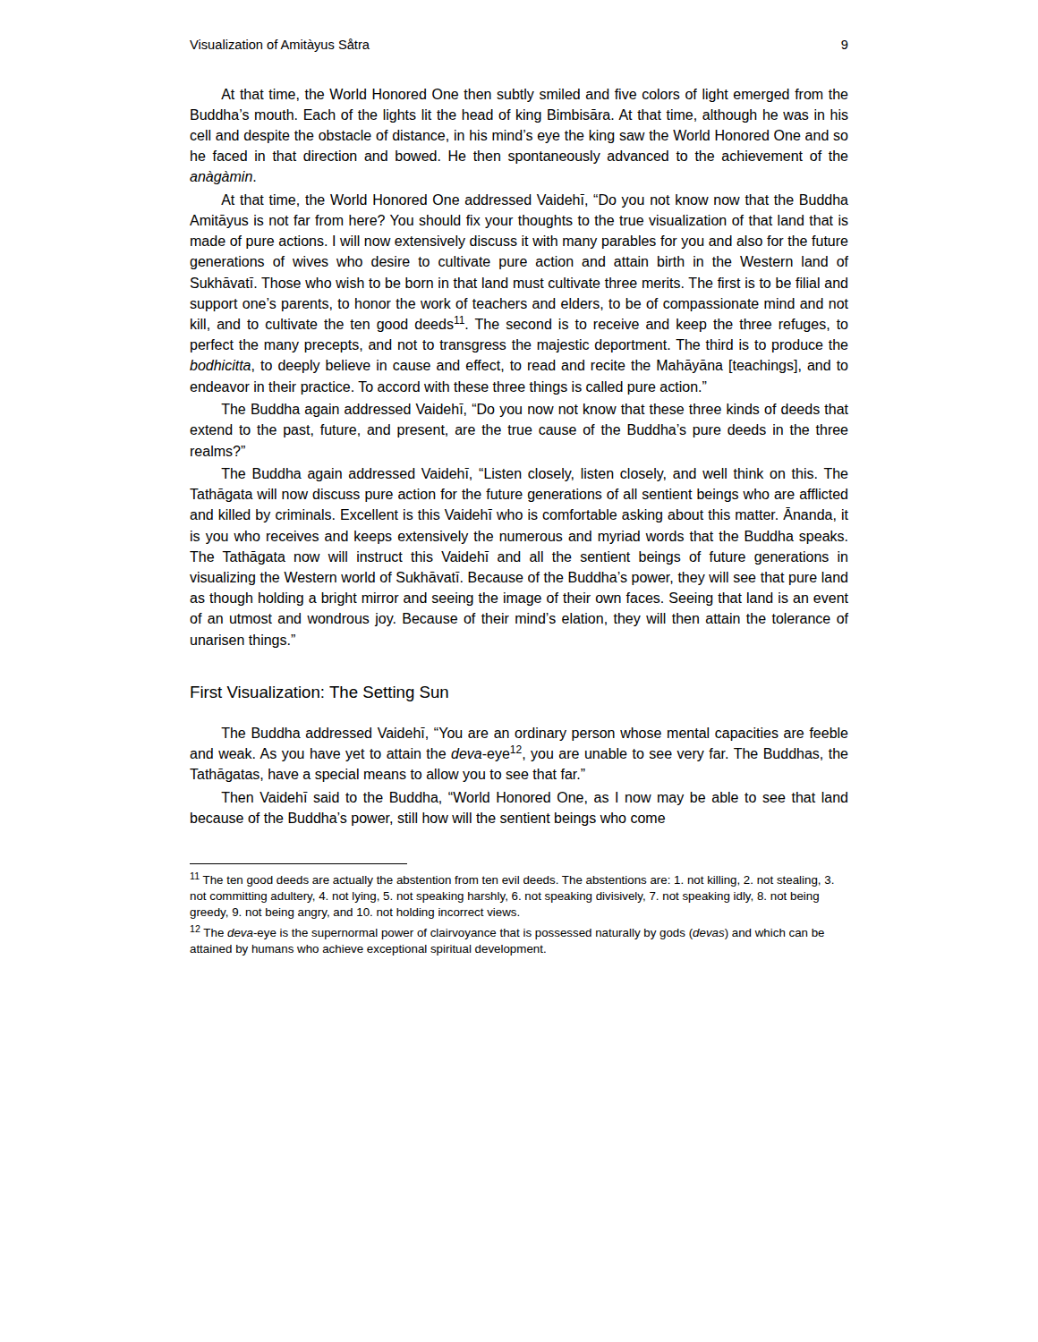Visualization of Amitàyus Såtra 9
At that time, the World Honored One then subtly smiled and five colors of light emerged from the Buddha’s mouth. Each of the lights lit the head of king Bimbisāra. At that time, although he was in his cell and despite the obstacle of distance, in his mind’s eye the king saw the World Honored One and so he faced in that direction and bowed. He then spontaneously advanced to the achievement of the anàgàmin.
At that time, the World Honored One addressed Vaidehī, “Do you not know now that the Buddha Amitāyus is not far from here? You should fix your thoughts to the true visualization of that land that is made of pure actions. I will now extensively discuss it with many parables for you and also for the future generations of wives who desire to cultivate pure action and attain birth in the Western land of Sukhāvatī. Those who wish to be born in that land must cultivate three merits. The first is to be filial and support one’s parents, to honor the work of teachers and elders, to be of compassionate mind and not kill, and to cultivate the ten good deeds11. The second is to receive and keep the three refuges, to perfect the many precepts, and not to transgress the majestic deportment. The third is to produce the bodhicitta, to deeply believe in cause and effect, to read and recite the Mahāyāna [teachings], and to endeavor in their practice. To accord with these three things is called pure action.”
The Buddha again addressed Vaidehī, “Do you now not know that these three kinds of deeds that extend to the past, future, and present, are the true cause of the Buddha’s pure deeds in the three realms?”
The Buddha again addressed Vaidehī, “Listen closely, listen closely, and well think on this. The Tathāgata will now discuss pure action for the future generations of all sentient beings who are afflicted and killed by criminals. Excellent is this Vaidehī who is comfortable asking about this matter. Ānanda, it is you who receives and keeps extensively the numerous and myriad words that the Buddha speaks. The Tathāgata now will instruct this Vaidehī and all the sentient beings of future generations in visualizing the Western world of Sukhāvatī. Because of the Buddha’s power, they will see that pure land as though holding a bright mirror and seeing the image of their own faces. Seeing that land is an event of an utmost and wondrous joy. Because of their mind’s elation, they will then attain the tolerance of unarisen things.”
First Visualization: The Setting Sun
The Buddha addressed Vaidehī, “You are an ordinary person whose mental capacities are feeble and weak. As you have yet to attain the deva-eye12, you are unable to see very far. The Buddhas, the Tathāgatas, have a special means to allow you to see that far.”
Then Vaidehī said to the Buddha, “World Honored One, as I now may be able to see that land because of the Buddha’s power, still how will the sentient beings who come
11 The ten good deeds are actually the abstention from ten evil deeds. The abstentions are: 1. not killing, 2. not stealing, 3. not committing adultery, 4. not lying, 5. not speaking harshly, 6. not speaking divisively, 7. not speaking idly, 8. not being greedy, 9. not being angry, and 10. not holding incorrect views.
12 The deva-eye is the supernormal power of clairvoyance that is possessed naturally by gods (devas) and which can be attained by humans who achieve exceptional spiritual development.